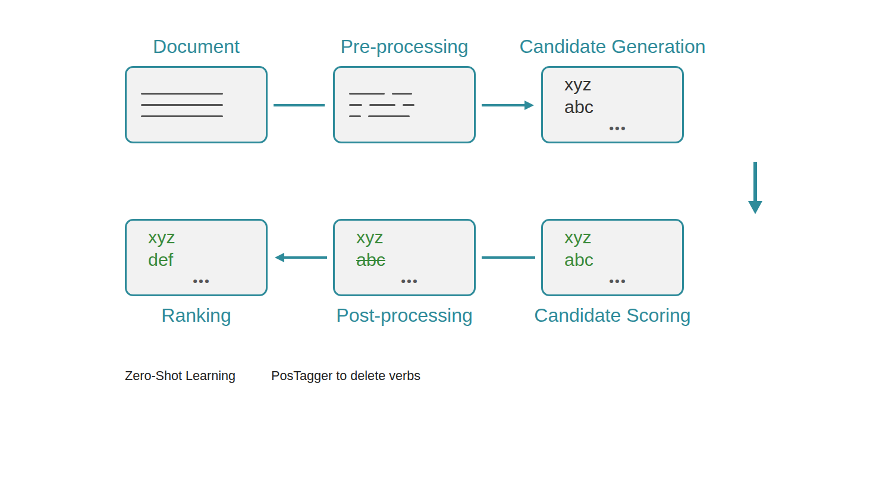Document
Pre-processing
Candidate Generation
xyz
abc •••
xyz
def •••
Ranking
xyz
abc •••
Post-processing
xyz
abc •••
Candidate Scoring
Zero-Shot Learning PosTagger to delete verbs